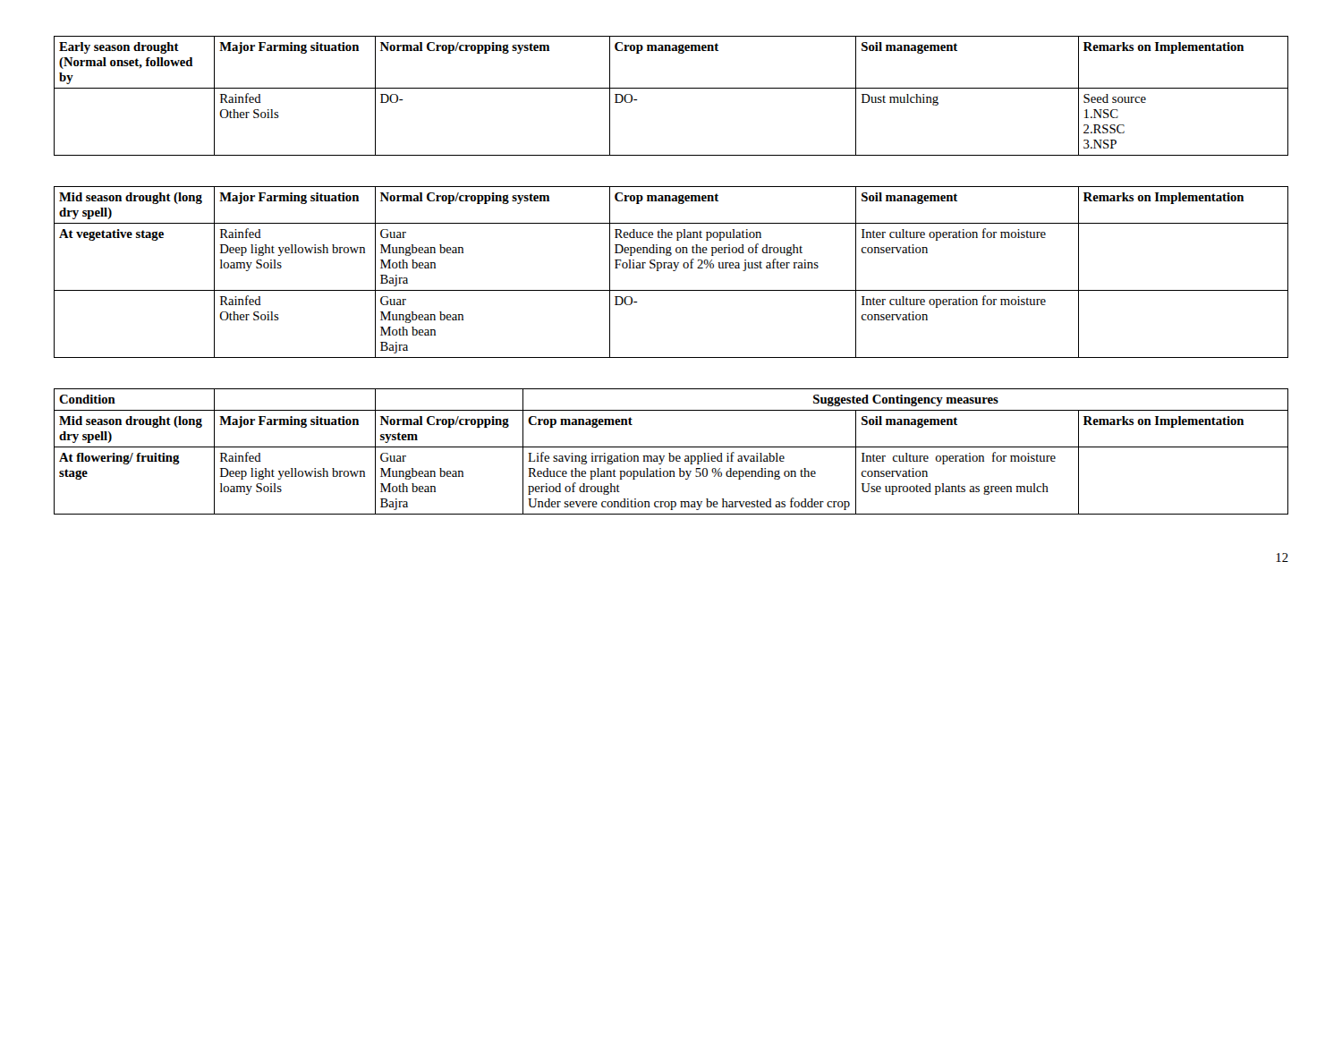| Early season drought (Normal onset, followed by | Major Farming situation | Normal Crop/cropping system | Crop management | Soil management | Remarks on Implementation |
| --- | --- | --- | --- | --- | --- |
| | Rainfed Other Soils | DO- | DO- | Dust mulching | Seed source 1.NSC 2.RSSC 3.NSP |
| Mid season drought (long dry spell) | Major Farming situation | Normal Crop/cropping system | Crop management | Soil management | Remarks on Implementation |
| --- | --- | --- | --- | --- | --- |
| At vegetative stage | Rainfed Deep light yellowish brown loamy Soils | Guar Mungbean bean Moth bean Bajra | Reduce the plant population Depending on the period of drought Foliar Spray of 2% urea just after rains | Inter culture operation for moisture conservation | |
| | Rainfed Other Soils | Guar Mungbean bean Moth bean Bajra | DO- | Inter culture operation for moisture conservation | |
| Condition | | | Suggested Contingency measures |
| --- | --- | --- | --- |
| Mid season drought (long dry spell) | Major Farming situation | Normal Crop/cropping system | Crop management | Soil management | Remarks on Implementation |
| At flowering/ fruiting stage | Rainfed Deep light yellowish brown loamy Soils | Guar Mungbean bean Moth bean Bajra | Life saving irrigation may be applied if available Reduce the plant population by 50 % depending on the period of drought Under severe condition crop may be harvested as fodder crop | Inter culture operation for moisture conservation Use uprooted plants as green mulch | |
12